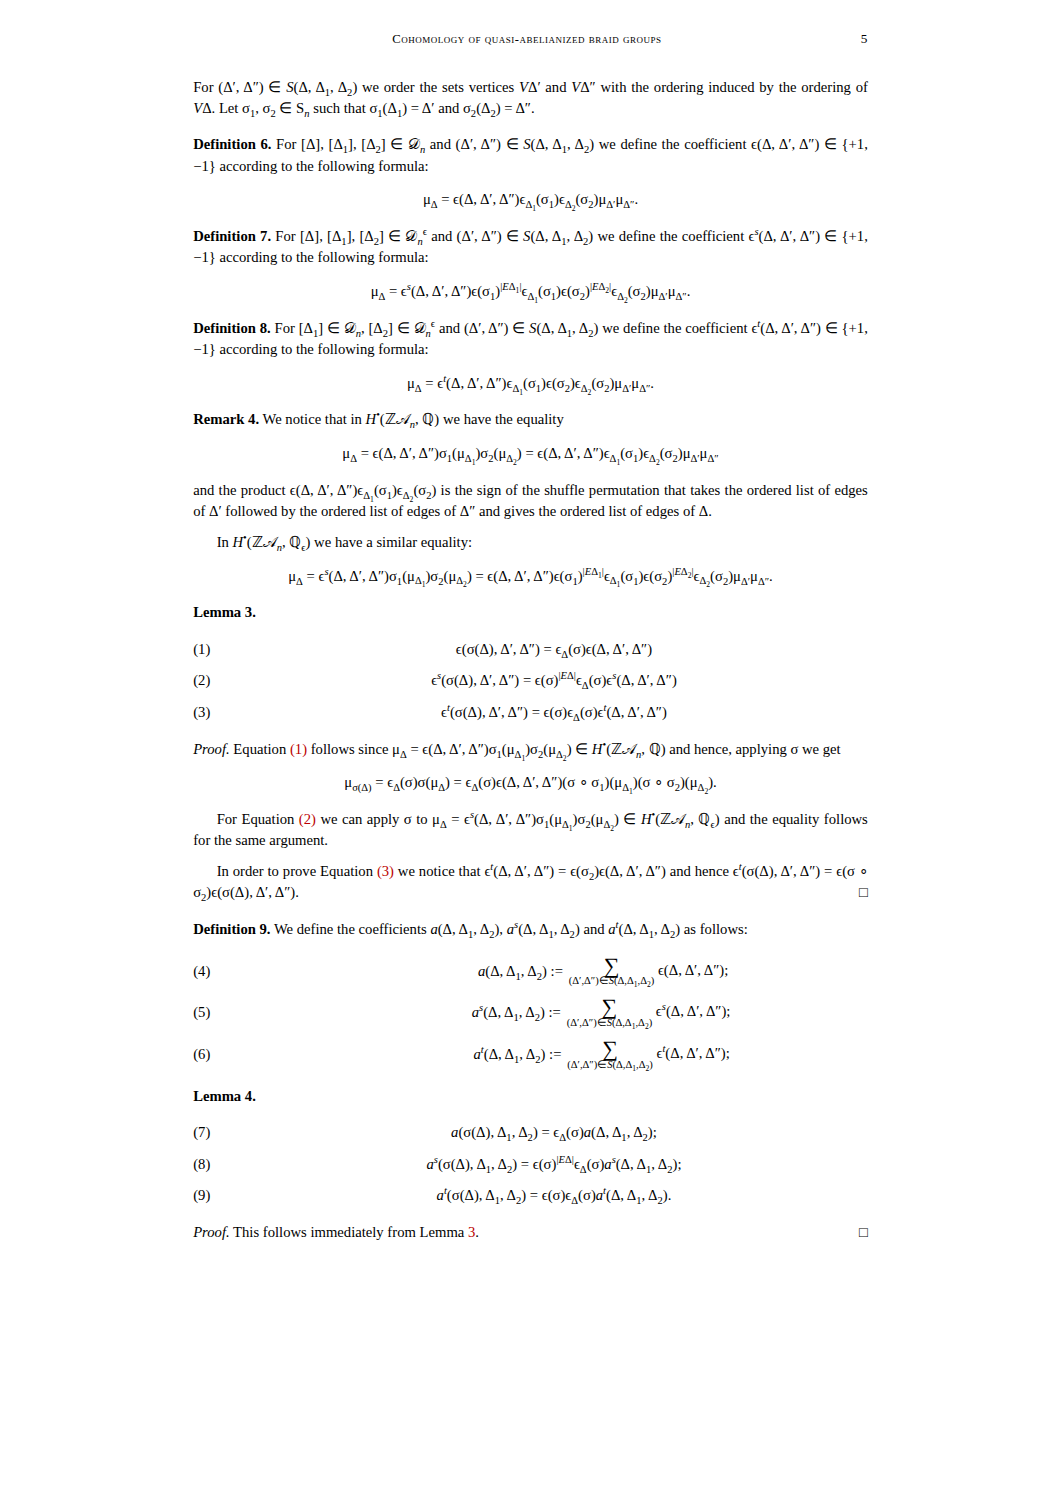Cohomology of quasi-abelianized braid groups 5
For (Δ′, Δ″) ∈ S(Δ, Δ1, Δ2) we order the sets vertices VΔ′ and VΔ″ with the ordering induced by the ordering of VΔ. Let σ1, σ2 ∈ Sn such that σ1(Δ1) = Δ′ and σ2(Δ2) = Δ″.
Definition 6. For [Δ], [Δ1], [Δ2] ∈ 𝒟n and (Δ′, Δ″) ∈ S(Δ, Δ1, Δ2) we define the coefficient ϵ(Δ, Δ′, Δ″) ∈ {+1, −1} according to the following formula:
μΔ = ϵ(Δ, Δ′, Δ″)ϵΔ1(σ1)ϵΔ2(σ2)μΔ′μΔ″.
Definition 7. For [Δ], [Δ1], [Δ2] ∈ 𝒟nϵ and (Δ′, Δ″) ∈ S(Δ, Δ1, Δ2) we define the coefficient ϵs(Δ, Δ′, Δ″) ∈ {+1, −1} according to the following formula:
μΔ = ϵs(Δ, Δ′, Δ″)ϵ(σ1)|EΔ1|ϵΔ1(σ1)ϵ(σ2)|EΔ2|ϵΔ2(σ2)μΔ′μΔ″.
Definition 8. For [Δ1] ∈ 𝒟n, [Δ2] ∈ 𝒟nϵ and (Δ′, Δ″) ∈ S(Δ, Δ1, Δ2) we define the coefficient ϵt(Δ, Δ′, Δ″) ∈ {+1, −1} according to the following formula:
μΔ = ϵt(Δ, Δ′, Δ″)ϵΔ1(σ1)ϵ(σ2)ϵΔ2(σ2)μΔ′μΔ″.
Remark 4. We notice that in H•(ℤ𝒜n, ℚ) we have the equality
μΔ = ϵ(Δ, Δ′, Δ″)σ1(μΔ1)σ2(μΔ2) = ϵ(Δ, Δ′, Δ″)ϵΔ1(σ1)ϵΔ2(σ2)μΔ′μΔ″
and the product ϵ(Δ, Δ′, Δ″)ϵΔ1(σ1)ϵΔ2(σ2) is the sign of the shuffle permutation that takes the ordered list of edges of Δ′ followed by the ordered list of edges of Δ″ and gives the ordered list of edges of Δ.
In H•(ℤ𝒜n, ℚϵ) we have a similar equality:
μΔ = ϵs(Δ, Δ′, Δ″)σ1(μΔ1)σ2(μΔ2) = ϵ(Δ, Δ′, Δ″)ϵ(σ1)|EΔ1|ϵΔ1(σ1)ϵ(σ2)|EΔ2|ϵΔ2(σ2)μΔ′μΔ″.
Lemma 3.
(1) ϵ(σ(Δ), Δ′, Δ″) = ϵΔ(σ)ϵ(Δ, Δ′, Δ″)
(2) ϵs(σ(Δ), Δ′, Δ″) = ϵ(σ)|EΔ|ϵΔ(σ)ϵs(Δ, Δ′, Δ″)
(3) ϵt(σ(Δ), Δ′, Δ″) = ϵ(σ)ϵΔ(σ)ϵt(Δ, Δ′, Δ″)
Proof. Equation (1) follows since μΔ = ϵ(Δ, Δ′, Δ″)σ1(μΔ1)σ2(μΔ2) ∈ H•(ℤ𝒜n, ℚ) and hence, applying σ we get
μσ(Δ) = ϵΔ(σ)σ(μΔ) = ϵΔ(σ)ϵ(Δ, Δ′, Δ″)(σ ∘ σ1)(μΔ1)(σ ∘ σ2)(μΔ2).
For Equation (2) we can apply σ to μΔ = ϵs(Δ, Δ′, Δ″)σ1(μΔ1)σ2(μΔ2) ∈ H•(ℤ𝒜n, ℚϵ) and the equality follows for the same argument.
In order to prove Equation (3) we notice that ϵt(Δ, Δ′, Δ″) = ϵ(σ2)ϵ(Δ, Δ′, Δ″) and hence ϵt(σ(Δ), Δ′, Δ″) = ϵ(σ ∘ σ2)ϵ(σ(Δ), Δ′, Δ″). □
Definition 9. We define the coefficients a(Δ, Δ1, Δ2), as(Δ, Δ1, Δ2) and at(Δ, Δ1, Δ2) as follows:
(4) a(Δ, Δ1, Δ2) := ∑(Δ′,Δ″)∈S(Δ,Δ1,Δ2) ϵ(Δ, Δ′, Δ″);
(5) as(Δ, Δ1, Δ2) := ∑(Δ′,Δ″)∈S(Δ,Δ1,Δ2) ϵs(Δ, Δ′, Δ″);
(6) at(Δ, Δ1, Δ2) := ∑(Δ′,Δ″)∈S(Δ,Δ1,Δ2) ϵt(Δ, Δ′, Δ″);
Lemma 4.
(7) a(σ(Δ), Δ1, Δ2) = ϵΔ(σ)a(Δ, Δ1, Δ2);
(8) as(σ(Δ), Δ1, Δ2) = ϵ(σ)|EΔ|ϵΔ(σ)as(Δ, Δ1, Δ2);
(9) at(σ(Δ), Δ1, Δ2) = ϵ(σ)ϵΔ(σ)at(Δ, Δ1, Δ2).
Proof. This follows immediately from Lemma 3. □